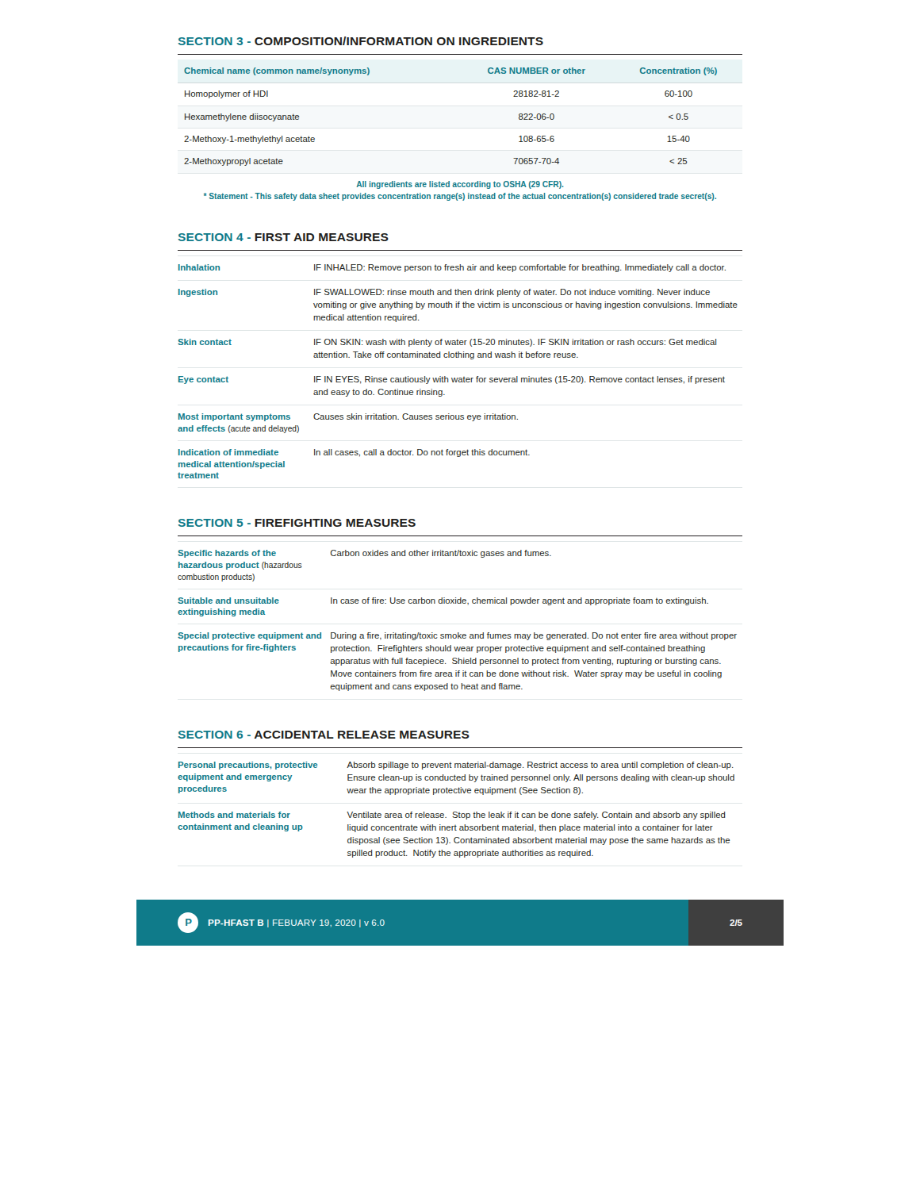SECTION 3 - COMPOSITION/INFORMATION ON INGREDIENTS
| Chemical name (common name/synonyms) | CAS NUMBER or other | Concentration (%) |
| --- | --- | --- |
| Homopolymer of HDI | 28182-81-2 | 60-100 |
| Hexamethylene diisocyanate | 822-06-0 | < 0.5 |
| 2-Methoxy-1-methylethyl acetate | 108-65-6 | 15-40 |
| 2-Methoxypropyl acetate | 70657-70-4 | < 25 |
All ingredients are listed according to OSHA (29 CFR).
* Statement - This safety data sheet provides concentration range(s) instead of the actual concentration(s) considered trade secret(s).
SECTION 4 - FIRST AID MEASURES
| Inhalation | IF INHALED: Remove person to fresh air and keep comfortable for breathing. Immediately call a doctor. |
| Ingestion | IF SWALLOWED: rinse mouth and then drink plenty of water. Do not induce vomiting. Never induce vomiting or give anything by mouth if the victim is unconscious or having ingestion convulsions. Immediate medical attention required. |
| Skin contact | IF ON SKIN: wash with plenty of water (15-20 minutes). IF SKIN irritation or rash occurs: Get medical attention. Take off contaminated clothing and wash it before reuse. |
| Eye contact | IF IN EYES, Rinse cautiously with water for several minutes (15-20). Remove contact lenses, if present and easy to do. Continue rinsing. |
| Most important symptoms and effects (acute and delayed) | Causes skin irritation. Causes serious eye irritation. |
| Indication of immediate medical attention/special treatment | In all cases, call a doctor. Do not forget this document. |
SECTION 5 - FIREFIGHTING MEASURES
| Specific hazards of the hazardous product (hazardous combustion products) | Carbon oxides and other irritant/toxic gases and fumes. |
| Suitable and unsuitable extinguishing media | In case of fire: Use carbon dioxide, chemical powder agent and appropriate foam to extinguish. |
| Special protective equipment and precautions for fire-fighters | During a fire, irritating/toxic smoke and fumes may be generated. Do not enter fire area without proper protection. Firefighters should wear proper protective equipment and self-contained breathing apparatus with full facepiece. Shield personnel to protect from venting, rupturing or bursting cans. Move containers from fire area if it can be done without risk. Water spray may be useful in cooling equipment and cans exposed to heat and flame. |
SECTION 6 - ACCIDENTAL RELEASE MEASURES
| Personal precautions, protective equipment and emergency procedures | Absorb spillage to prevent material-damage. Restrict access to area until completion of clean-up. Ensure clean-up is conducted by trained personnel only. All persons dealing with clean-up should wear the appropriate protective equipment (See Section 8). |
| Methods and materials for containment and cleaning up | Ventilate area of release. Stop the leak if it can be done safely. Contain and absorb any spilled liquid concentrate with inert absorbent material, then place material into a container for later disposal (see Section 13). Contaminated absorbent material may pose the same hazards as the spilled product. Notify the appropriate authorities as required. |
P
PP-HFAST B | FEBUARY 19, 2020 | v 6.0
2/5